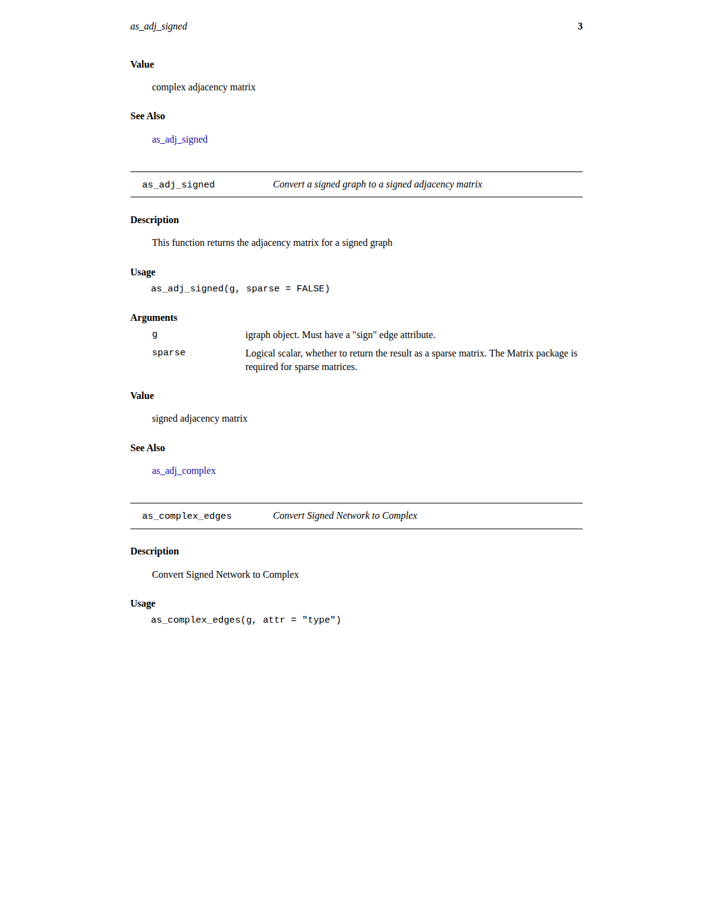as_adj_signed 3
Value
complex adjacency matrix
See Also
as_adj_signed
as_adj_signed Convert a signed graph to a signed adjacency matrix
Description
This function returns the adjacency matrix for a signed graph
Usage
as_adj_signed(g, sparse = FALSE)
Arguments
g
igraph object. Must have a "sign" edge attribute.
sparse
Logical scalar, whether to return the result as a sparse matrix. The Matrix package is required for sparse matrices.
Value
signed adjacency matrix
See Also
as_adj_complex
as_complex_edges Convert Signed Network to Complex
Description
Convert Signed Network to Complex
Usage
as_complex_edges(g, attr = "type")